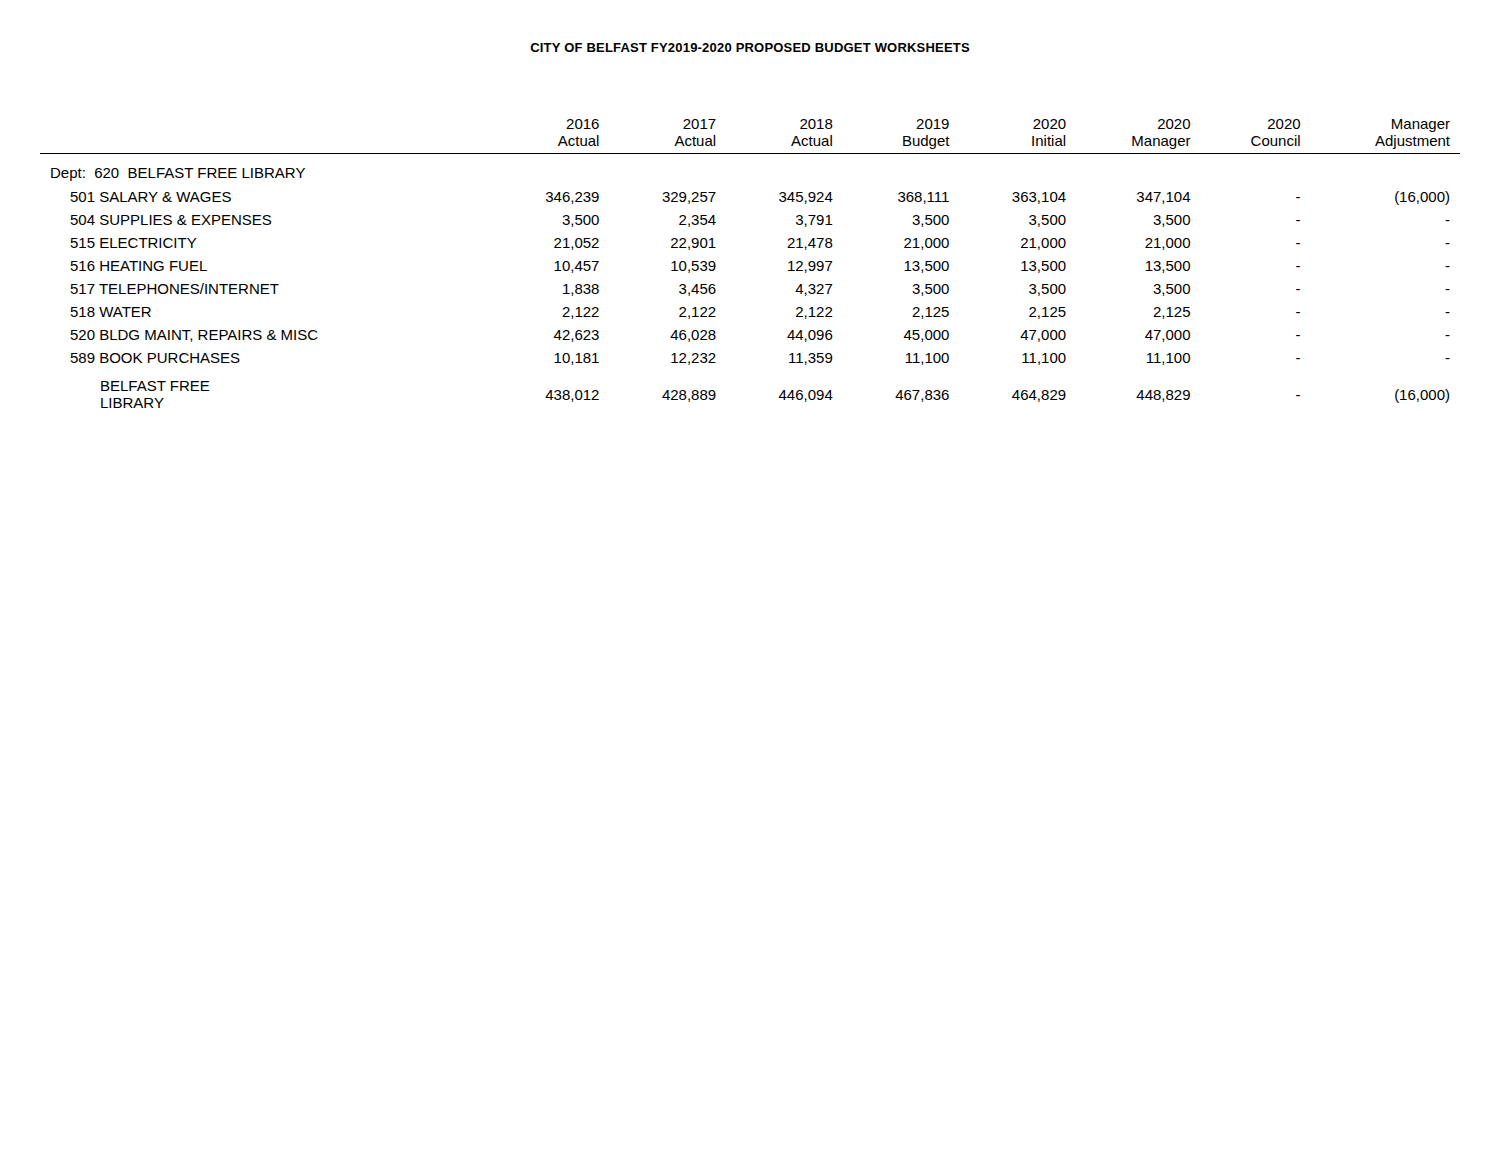CITY OF BELFAST FY2019-2020 PROPOSED BUDGET WORKSHEETS
| | 2016 | 2017 | 2018 | 2019 | 2020 | 2020 | 2020 | Manager |
| --- | --- | --- | --- | --- | --- | --- | --- | --- |
| | Actual | Actual | Actual | Budget | Initial | Manager | Council | Adjustment |
| Dept: 620 BELFAST FREE LIBRARY |
| 501 SALARY & WAGES | 346,239 | 329,257 | 345,924 | 368,111 | 363,104 | 347,104 | - | (16,000) |
| 504 SUPPLIES & EXPENSES | 3,500 | 2,354 | 3,791 | 3,500 | 3,500 | 3,500 | - | - |
| 515 ELECTRICITY | 21,052 | 22,901 | 21,478 | 21,000 | 21,000 | 21,000 | - | - |
| 516 HEATING FUEL | 10,457 | 10,539 | 12,997 | 13,500 | 13,500 | 13,500 | - | - |
| 517 TELEPHONES/INTERNET | 1,838 | 3,456 | 4,327 | 3,500 | 3,500 | 3,500 | - | - |
| 518 WATER | 2,122 | 2,122 | 2,122 | 2,125 | 2,125 | 2,125 | - | - |
| 520 BLDG MAINT, REPAIRS & MISC | 42,623 | 46,028 | 44,096 | 45,000 | 47,000 | 47,000 | - | - |
| 589 BOOK PURCHASES | 10,181 | 12,232 | 11,359 | 11,100 | 11,100 | 11,100 | - | - |
| BELFAST FREE LIBRARY | 438,012 | 428,889 | 446,094 | 467,836 | 464,829 | 448,829 | - | (16,000) |